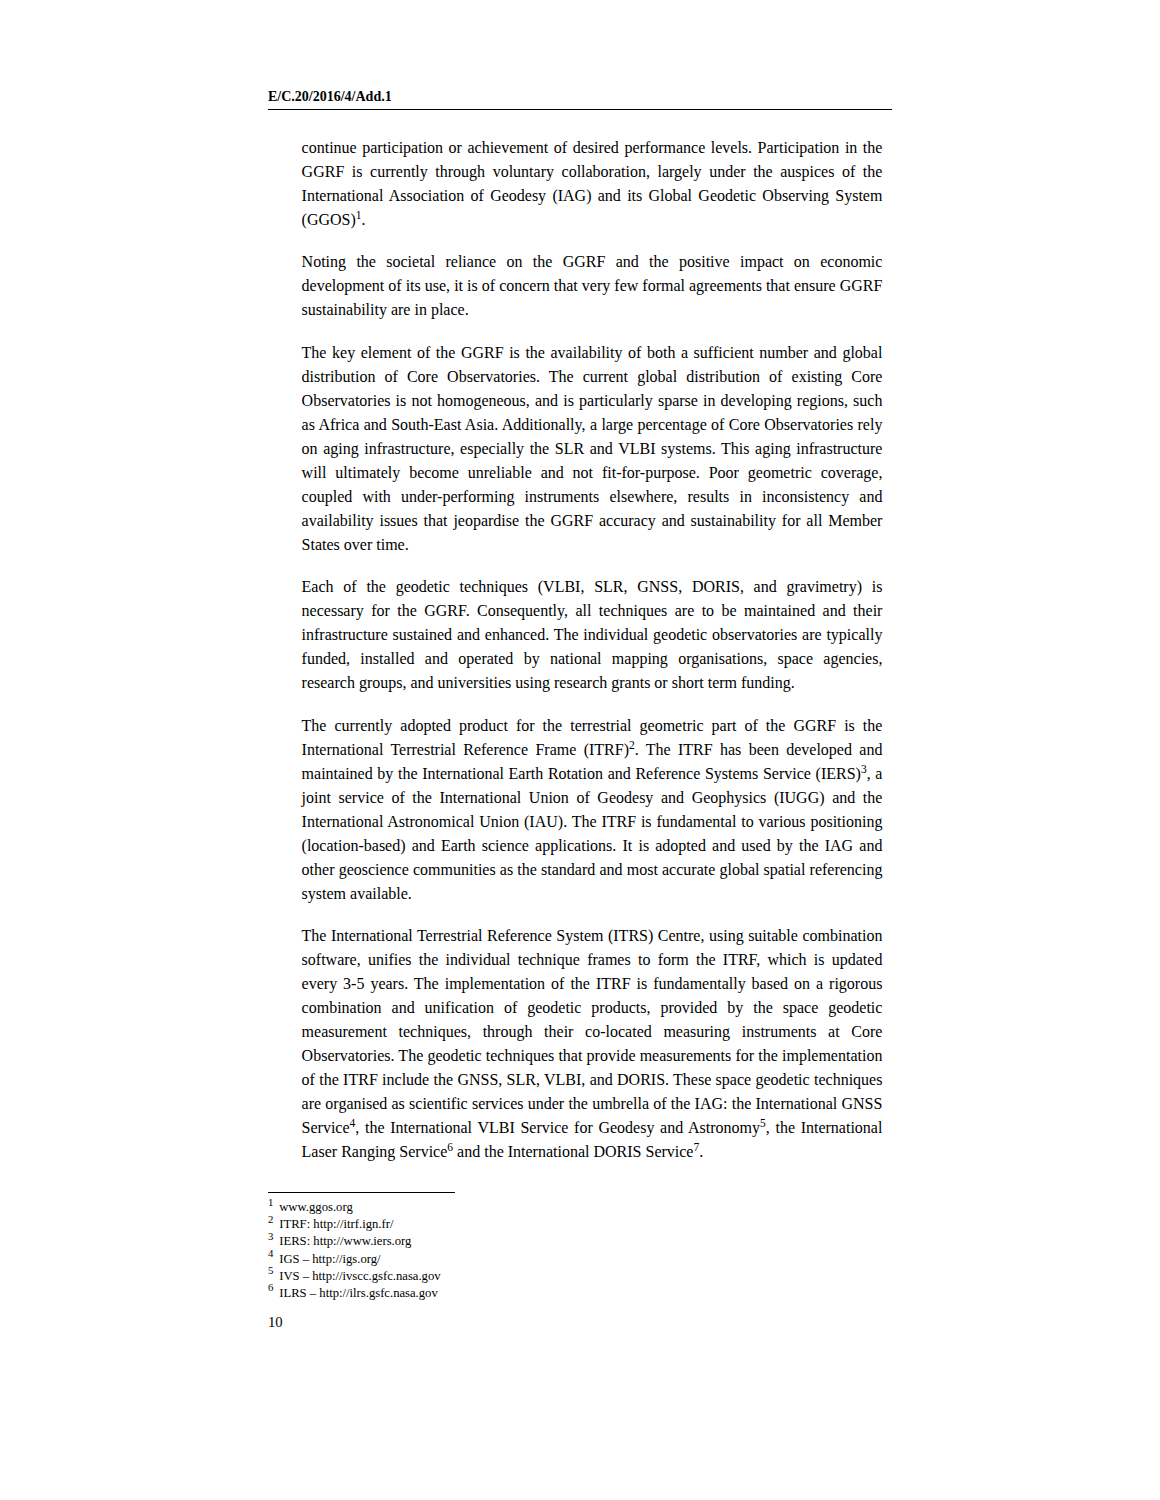E/C.20/2016/4/Add.1
continue participation or achievement of desired performance levels. Participation in the GGRF is currently through voluntary collaboration, largely under the auspices of the International Association of Geodesy (IAG) and its Global Geodetic Observing System (GGOS)1.
Noting the societal reliance on the GGRF and the positive impact on economic development of its use, it is of concern that very few formal agreements that ensure GGRF sustainability are in place.
The key element of the GGRF is the availability of both a sufficient number and global distribution of Core Observatories. The current global distribution of existing Core Observatories is not homogeneous, and is particularly sparse in developing regions, such as Africa and South-East Asia. Additionally, a large percentage of Core Observatories rely on aging infrastructure, especially the SLR and VLBI systems. This aging infrastructure will ultimately become unreliable and not fit-for-purpose. Poor geometric coverage, coupled with under-performing instruments elsewhere, results in inconsistency and availability issues that jeopardise the GGRF accuracy and sustainability for all Member States over time.
Each of the geodetic techniques (VLBI, SLR, GNSS, DORIS, and gravimetry) is necessary for the GGRF. Consequently, all techniques are to be maintained and their infrastructure sustained and enhanced. The individual geodetic observatories are typically funded, installed and operated by national mapping organisations, space agencies, research groups, and universities using research grants or short term funding.
The currently adopted product for the terrestrial geometric part of the GGRF is the International Terrestrial Reference Frame (ITRF)2. The ITRF has been developed and maintained by the International Earth Rotation and Reference Systems Service (IERS)3, a joint service of the International Union of Geodesy and Geophysics (IUGG) and the International Astronomical Union (IAU). The ITRF is fundamental to various positioning (location-based) and Earth science applications. It is adopted and used by the IAG and other geoscience communities as the standard and most accurate global spatial referencing system available.
The International Terrestrial Reference System (ITRS) Centre, using suitable combination software, unifies the individual technique frames to form the ITRF, which is updated every 3-5 years. The implementation of the ITRF is fundamentally based on a rigorous combination and unification of geodetic products, provided by the space geodetic measurement techniques, through their co-located measuring instruments at Core Observatories. The geodetic techniques that provide measurements for the implementation of the ITRF include the GNSS, SLR, VLBI, and DORIS. These space geodetic techniques are organised as scientific services under the umbrella of the IAG: the International GNSS Service4, the International VLBI Service for Geodesy and Astronomy5, the International Laser Ranging Service6 and the International DORIS Service7.
1 www.ggos.org
2 ITRF: http://itrf.ign.fr/
3 IERS: http://www.iers.org
4 IGS – http://igs.org/
5 IVS – http://ivscc.gsfc.nasa.gov
6 ILRS – http://ilrs.gsfc.nasa.gov
10